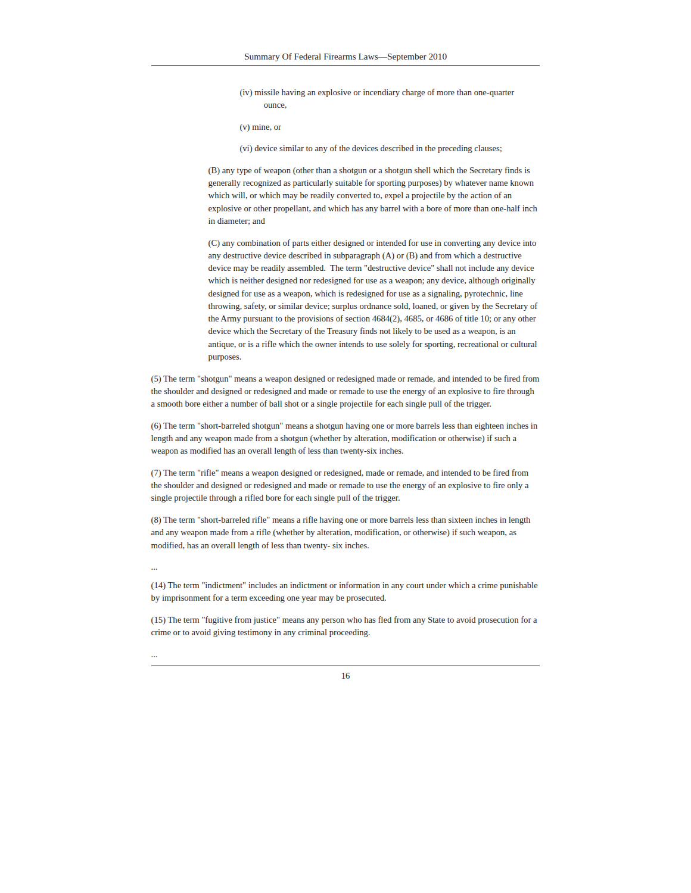Summary Of Federal Firearms Laws—September 2010
(iv) missile having an explosive or incendiary charge of more than one-quarter ounce,
(v) mine, or
(vi) device similar to any of the devices described in the preceding clauses;
(B) any type of weapon (other than a shotgun or a shotgun shell which the Secretary finds is generally recognized as particularly suitable for sporting purposes) by whatever name known which will, or which may be readily converted to, expel a projectile by the action of an explosive or other propellant, and which has any barrel with a bore of more than one-half inch in diameter; and
(C) any combination of parts either designed or intended for use in converting any device into any destructive device described in subparagraph (A) or (B) and from which a destructive device may be readily assembled. The term "destructive device" shall not include any device which is neither designed nor redesigned for use as a weapon; any device, although originally designed for use as a weapon, which is redesigned for use as a signaling, pyrotechnic, line throwing, safety, or similar device; surplus ordnance sold, loaned, or given by the Secretary of the Army pursuant to the provisions of section 4684(2), 4685, or 4686 of title 10; or any other device which the Secretary of the Treasury finds not likely to be used as a weapon, is an antique, or is a rifle which the owner intends to use solely for sporting, recreational or cultural purposes.
(5) The term "shotgun" means a weapon designed or redesigned made or remade, and intended to be fired from the shoulder and designed or redesigned and made or remade to use the energy of an explosive to fire through a smooth bore either a number of ball shot or a single projectile for each single pull of the trigger.
(6) The term "short-barreled shotgun" means a shotgun having one or more barrels less than eighteen inches in length and any weapon made from a shotgun (whether by alteration, modification or otherwise) if such a weapon as modified has an overall length of less than twenty-six inches.
(7) The term "rifle" means a weapon designed or redesigned, made or remade, and intended to be fired from the shoulder and designed or redesigned and made or remade to use the energy of an explosive to fire only a single projectile through a rifled bore for each single pull of the trigger.
(8) The term "short-barreled rifle" means a rifle having one or more barrels less than sixteen inches in length and any weapon made from a rifle (whether by alteration, modification, or otherwise) if such weapon, as modified, has an overall length of less than twenty- six inches.
...
(14) The term "indictment" includes an indictment or information in any court under which a crime punishable by imprisonment for a term exceeding one year may be prosecuted.
(15) The term "fugitive from justice" means any person who has fled from any State to avoid prosecution for a crime or to avoid giving testimony in any criminal proceeding.
...
16